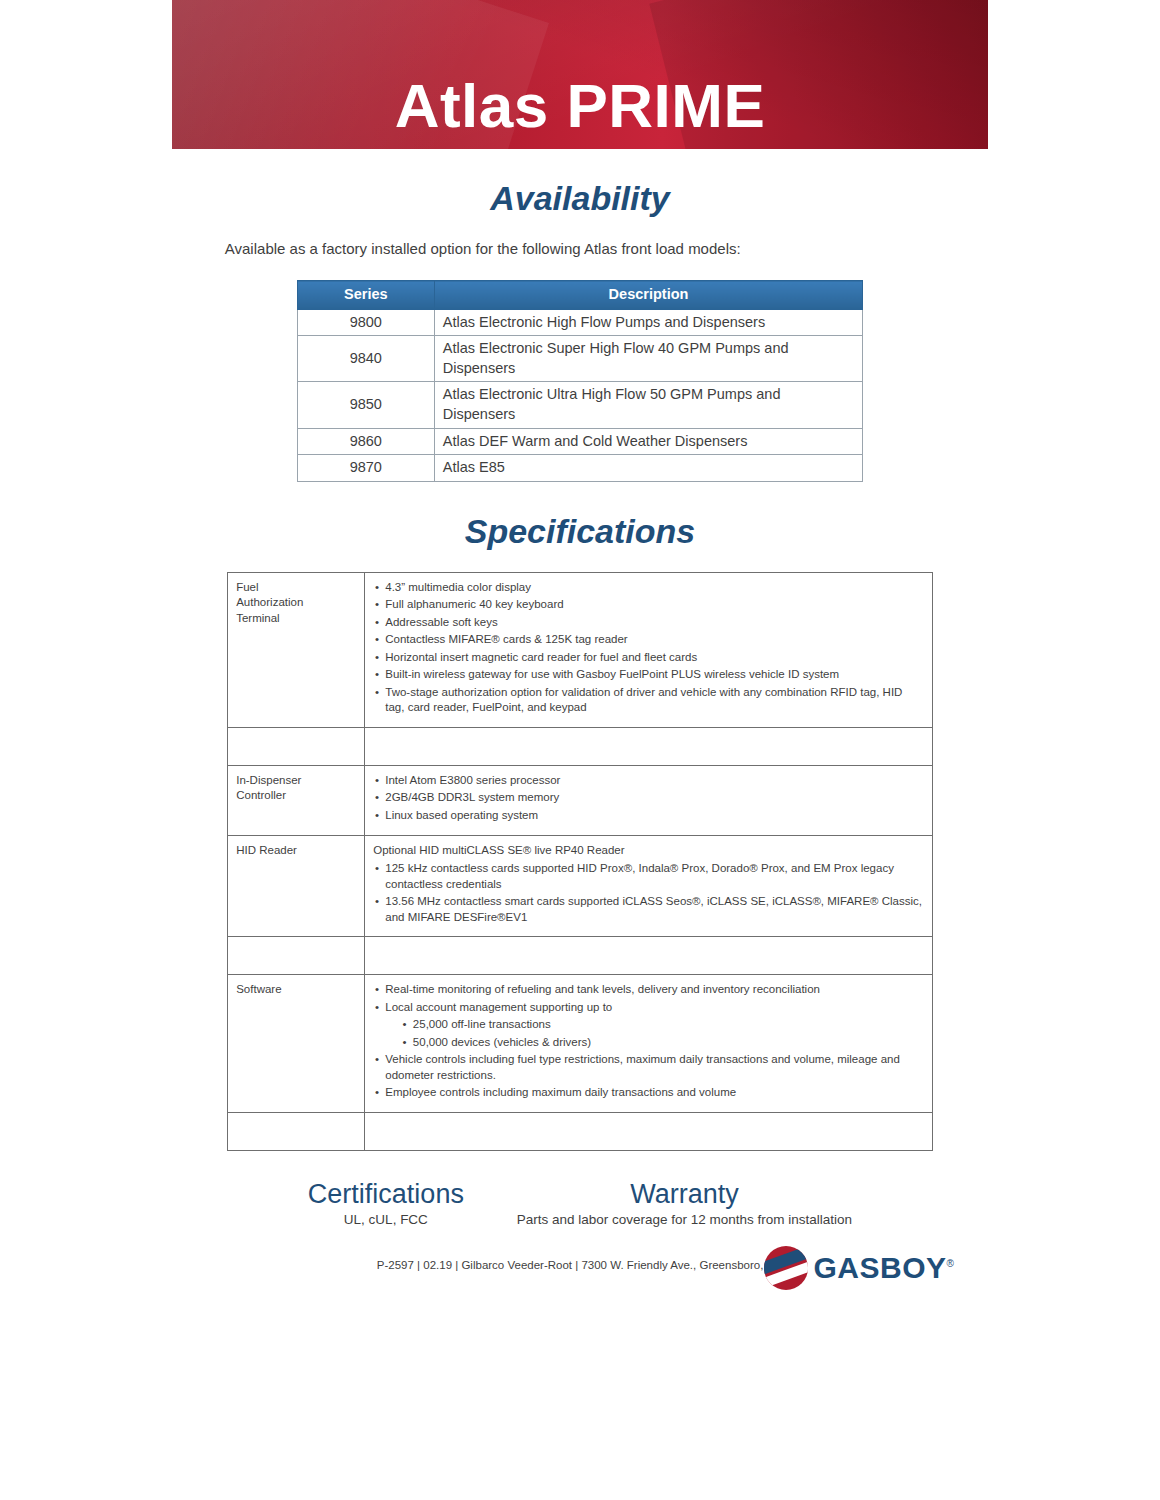Atlas PRIME
Availability
Available as a factory installed option for the following Atlas front load models:
| Series | Description |
| --- | --- |
| 9800 | Atlas Electronic High Flow Pumps and Dispensers |
| 9840 | Atlas Electronic Super High Flow 40 GPM Pumps and Dispensers |
| 9850 | Atlas Electronic Ultra High Flow 50 GPM Pumps and Dispensers |
| 9860 | Atlas DEF Warm and Cold Weather Dispensers |
| 9870 | Atlas E85 |
Specifications
| Fuel Authorization Terminal | 4.3” multimedia color display Full alphanumeric 40 key keyboard Addressable soft keys Contactless MIFARE® cards & 125K tag reader Horizontal insert magnetic card reader for fuel and fleet cards Built-in wireless gateway for use with Gasboy FuelPoint PLUS wireless vehicle ID system Two-stage authorization option for validation of driver and vehicle with any combination RFID tag, HID tag, card reader, FuelPoint, and keypad |
| In-Dispenser Controller | Intel Atom E3800 series processor 2GB/4GB DDR3L system memory Linux based operating system |
| HID Reader | Optional HID multiCLASS SE® live RP40 Reader 125 kHz contactless cards supported HID Prox®, Indala® Prox, Dorado® Prox, and EM Prox legacy contactless credentials 13.56 MHz contactless smart cards supported iCLASS Seos®, iCLASS SE, iCLASS®, MIFARE® Classic, and MIFARE DESFire®EV1 |
| Software | Real-time monitoring of refueling and tank levels, delivery and inventory reconciliation Local account management supporting up to 25,000 off-line transactions 50,000 devices (vehicles & drivers) Vehicle controls including fuel type restrictions, maximum daily transactions and volume, mileage and odometer restrictions. Employee controls including maximum daily transactions and volume |
Certifications
UL, cUL, FCC
Warranty
Parts and labor coverage for 12 months from installation
P-2597 | 02.19 | Gilbarco Veeder-Root | 7300 W. Friendly Ave., Greensboro, NC
GASBOY®